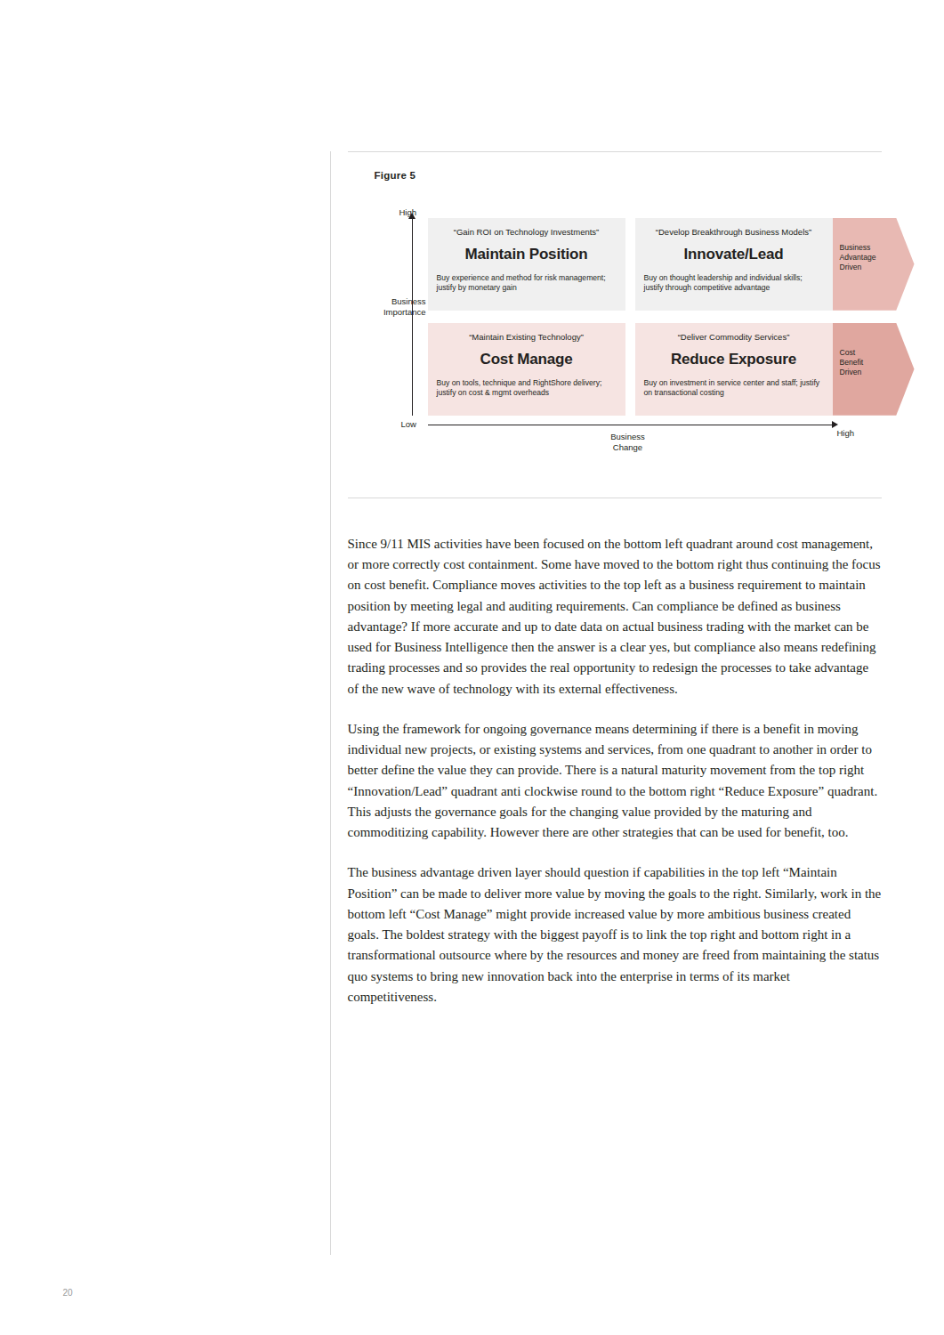Figure 5
High
Low
Business
Importance
Business
Change
High
“Gain ROI on Technology Investments”
Maintain Position
Buy experience and method for risk management; justify by monetary gain
“Develop Breakthrough Business Models”
Innovate/Lead
Buy on thought leadership and individual skills; justify through competitive advantage
“Maintain Existing Technology”
Cost Manage
Buy on tools, technique and RightShore delivery; justify on cost & mgmt overheads
“Deliver Commodity Services”
Reduce Exposure
Buy on investment in service center and staff; justify on transactional costing
Business
Advantage
Driven
Cost
Benefit
Driven
Since 9/11 MIS activities have been focused on the bottom left quadrant around cost management, or more correctly cost containment. Some have moved to the bottom right thus continuing the focus on cost benefit. Compliance moves activities to the top left as a business requirement to maintain position by meeting legal and auditing requirements. Can compliance be defined as business advantage? If more accurate and up to date data on actual business trading with the market can be used for Business Intelligence then the answer is a clear yes, but compliance also means redefining trading processes and so provides the real opportunity to redesign the processes to take advantage of the new wave of technology with its external effectiveness.
Using the framework for ongoing governance means determining if there is a benefit in moving individual new projects, or existing systems and services, from one quadrant to another in order to better define the value they can provide. There is a natural maturity movement from the top right “Innovation/Lead” quadrant anti clockwise round to the bottom right “Reduce Exposure” quadrant. This adjusts the governance goals for the changing value provided by the maturing and commoditizing capability. However there are other strategies that can be used for benefit, too.
The business advantage driven layer should question if capabilities in the top left “Maintain Position” can be made to deliver more value by moving the goals to the right. Similarly, work in the bottom left “Cost Manage” might provide increased value by more ambitious business created goals. The boldest strategy with the biggest payoff is to link the top right and bottom right in a transformational outsource where by the resources and money are freed from maintaining the status quo systems to bring new innovation back into the enterprise in terms of its market competitiveness.
20